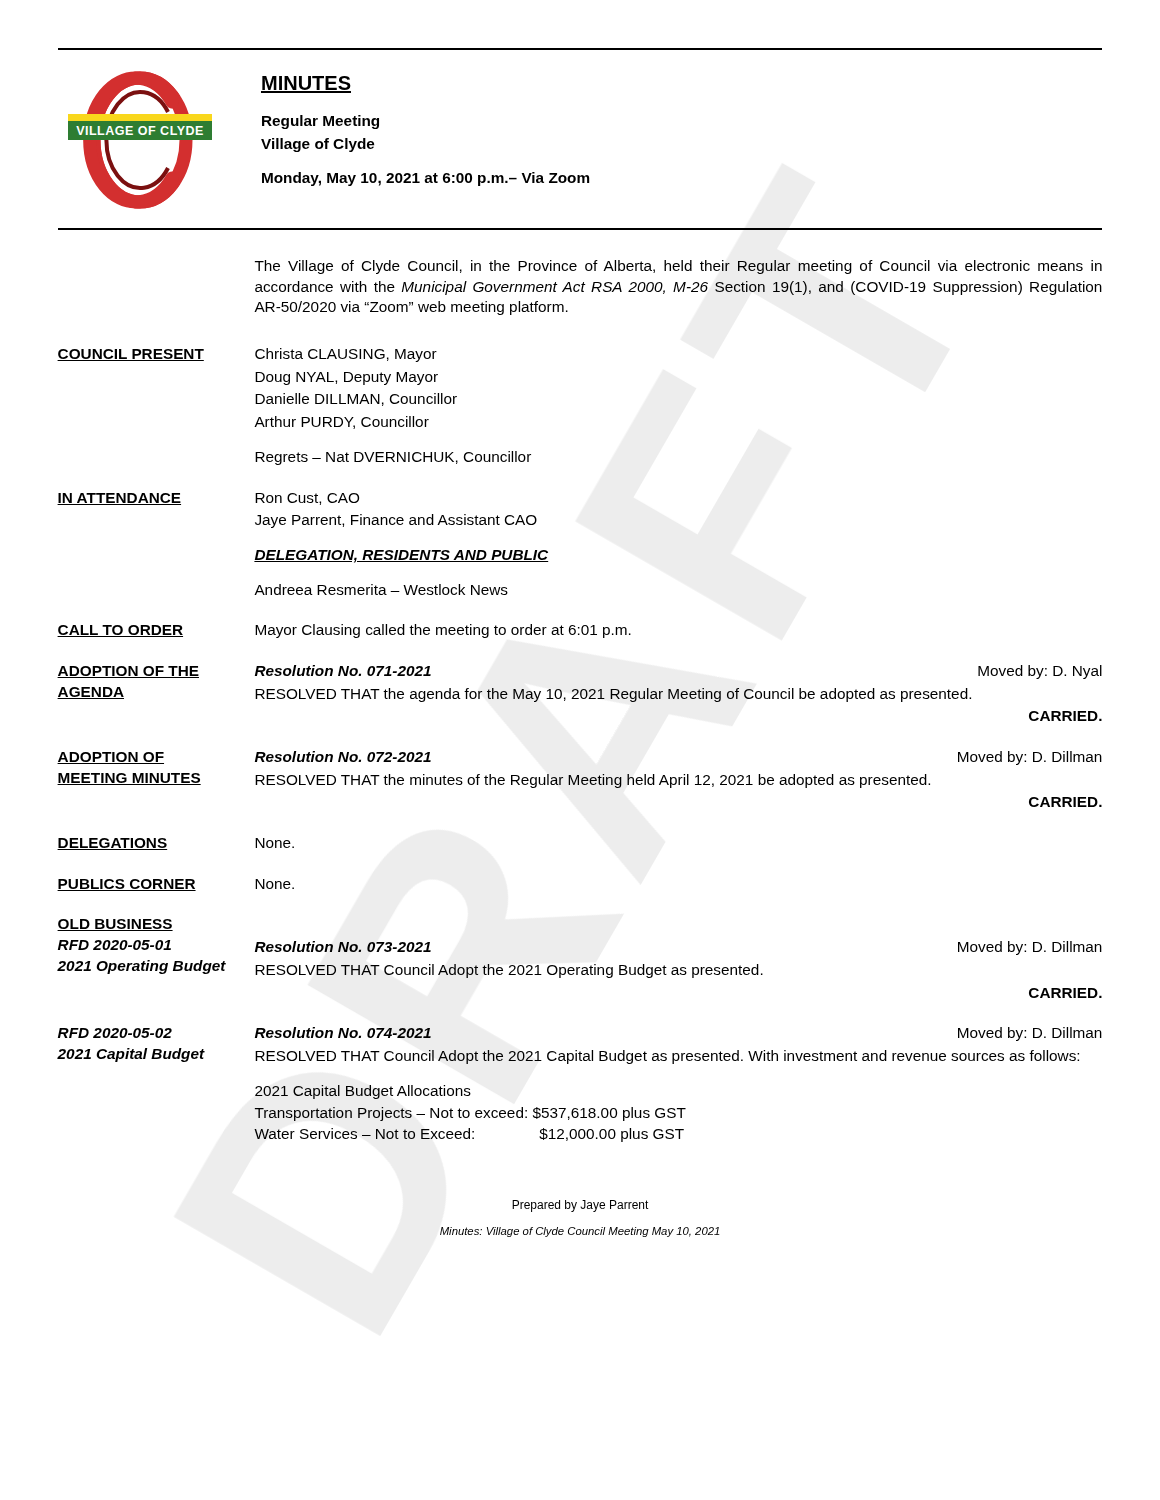DRAFT
VILLAGE OF CLYDE
MINUTES
Regular Meeting
Village of Clyde
Monday, May 10, 2021 at 6:00 p.m.– Via Zoom
The Village of Clyde Council, in the Province of Alberta, held their Regular meeting of Council via electronic means in accordance with the Municipal Government Act RSA 2000, M-26 Section 19(1), and (COVID-19 Suppression) Regulation AR-50/2020 via “Zoom” web meeting platform.
| COUNCIL PRESENT | Christa CLAUSING, Mayor Doug NYAL, Deputy Mayor Danielle DILLMAN, Councillor Arthur PURDY, Councillor Regrets – Nat DVERNICHUK, Councillor |
| IN ATTENDANCE | Ron Cust, CAO Jaye Parrent, Finance and Assistant CAO DELEGATION, RESIDENTS AND PUBLIC Andreea Resmerita – Westlock News |
| CALL TO ORDER | Mayor Clausing called the meeting to order at 6:01 p.m. |
| ADOPTION OF THE AGENDA | Resolution No. 071-2021 Moved by: D. Nyal RESOLVED THAT the agenda for the May 10, 2021 Regular Meeting of Council be adopted as presented. CARRIED. |
| ADOPTION OF MEETING MINUTES | Resolution No. 072-2021 Moved by: D. Dillman RESOLVED THAT the minutes of the Regular Meeting held April 12, 2021 be adopted as presented. CARRIED. |
| DELEGATIONS | None. |
| PUBLICS CORNER | None. |
| OLD BUSINESS RFD 2020-05-01 2021 Operating Budget | Resolution No. 073-2021 Moved by: D. Dillman RESOLVED THAT Council Adopt the 2021 Operating Budget as presented. CARRIED. |
| RFD 2020-05-02 2021 Capital Budget | Resolution No. 074-2021 Moved by: D. Dillman RESOLVED THAT Council Adopt the 2021 Capital Budget as presented. With investment and revenue sources as follows: 2021 Capital Budget Allocations Transportation Projects – Not to exceed: $537,618.00 plus GST Water Services – Not to Exceed: $12,000.00 plus GST |
Prepared by Jaye Parrent
Minutes: Village of Clyde Council Meeting May 10, 2021